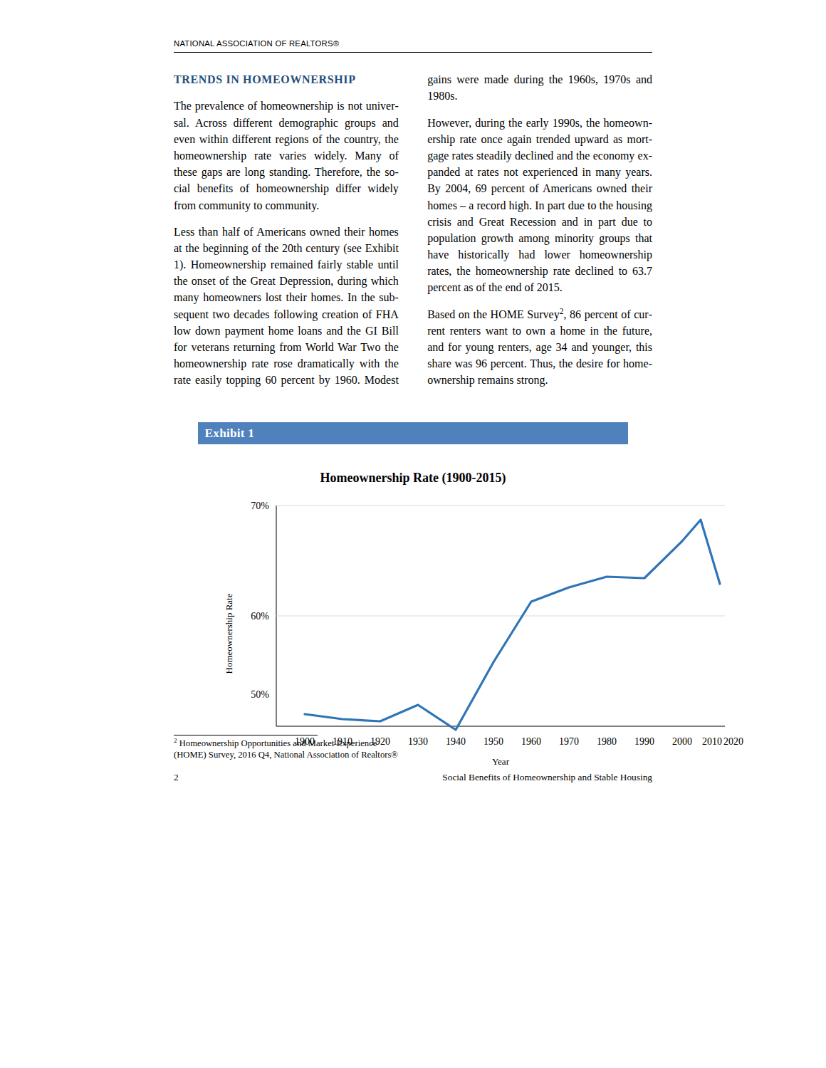NATIONAL ASSOCIATION OF REALTORS®
Trends in Homeownership
The prevalence of homeownership is not universal. Across different demographic groups and even within different regions of the country, the homeownership rate varies widely. Many of these gaps are long standing. Therefore, the social benefits of homeownership differ widely from community to community.
Less than half of Americans owned their homes at the beginning of the 20th century (see Exhibit 1). Homeownership remained fairly stable until the onset of the Great Depression, during which many homeowners lost their homes. In the subsequent two decades following creation of FHA low down payment home loans and the GI Bill for veterans returning from World War Two the homeownership rate rose dramatically with the rate easily topping 60 percent by 1960. Modest gains were made during the 1960s, 1970s and 1980s.
However, during the early 1990s, the homeownership rate once again trended upward as mortgage rates steadily declined and the economy expanded at rates not experienced in many years. By 2004, 69 percent of Americans owned their homes – a record high. In part due to the housing crisis and Great Recession and in part due to population growth among minority groups that have historically had lower homeownership rates, the homeownership rate declined to 63.7 percent as of the end of 2015.
Based on the HOME Survey2, 86 percent of current renters want to own a home in the future, and for young renters, age 34 and younger, this share was 96 percent. Thus, the desire for homeownership remains strong.
Exhibit 1
Homeownership Rate (1900-2015)
70% 60% 50% Homeownership Rate 1900 1910 1920 1930 1940 1950 1960 1970 1980 1990 2000 2010 2020 Year
2 Homeownership Opportunities and Market Experience
(HOME) Survey, 2016 Q4, National Association of Realtors®
2
Social Benefits of Homeownership and Stable Housing